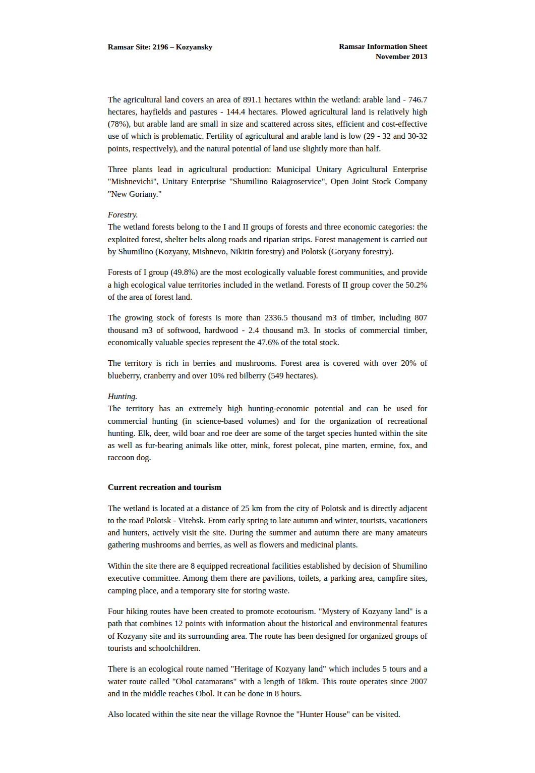Ramsar Site: 2196 – Kozyansky
Ramsar Information Sheet
November 2013
The agricultural land covers an area of 891.1 hectares within the wetland: arable land - 746.7 hectares, hayfields and pastures - 144.4 hectares. Plowed agricultural land is relatively high (78%), but arable land are small in size and scattered across sites, efficient and cost-effective use of which is problematic. Fertility of agricultural and arable land is low (29 - 32 and 30-32 points, respectively), and the natural potential of land use slightly more than half.
Three plants lead in agricultural production: Municipal Unitary Agricultural Enterprise "Mishnevichi", Unitary Enterprise "Shumilino Raiagroservice", Open Joint Stock Company "New Goriany."
Forestry.
The wetland forests belong to the I and II groups of forests and three economic categories: the exploited forest, shelter belts along roads and riparian strips. Forest management is carried out by Shumilino (Kozyany, Mishnevo, Nikitin forestry) and Polotsk (Goryany forestry).
Forests of I group (49.8%) are the most ecologically valuable forest communities, and provide a high ecological value territories included in the wetland. Forests of II group cover the 50.2% of the area of forest land.
The growing stock of forests is more than 2336.5 thousand m3 of timber, including 807 thousand m3 of softwood, hardwood - 2.4 thousand m3. In stocks of commercial timber, economically valuable species represent the 47.6% of the total stock.
The territory is rich in berries and mushrooms. Forest area is covered with over 20% of blueberry, cranberry and over 10% red bilberry (549 hectares).
Hunting.
The territory has an extremely high hunting-economic potential and can be used for commercial hunting (in science-based volumes) and for the organization of recreational hunting. Elk, deer, wild boar and roe deer are some of the target species hunted within the site as well as fur-bearing animals like otter, mink, forest polecat, pine marten, ermine, fox, and raccoon dog.
Current recreation and tourism
The wetland is located at a distance of 25 km from the city of Polotsk and is directly adjacent to the road Polotsk - Vitebsk. From early spring to late autumn and winter, tourists, vacationers and hunters, actively visit the site. During the summer and autumn there are many amateurs gathering mushrooms and berries, as well as flowers and medicinal plants.
Within the site there are 8 equipped recreational facilities established by decision of Shumilino executive committee. Among them there are pavilions, toilets, a parking area, campfire sites, camping place, and a temporary site for storing waste.
Four hiking routes have been created to promote ecotourism. "Mystery of Kozyany land" is a path that combines 12 points with information about the historical and environmental features of Kozyany site and its surrounding area. The route has been designed for organized groups of tourists and schoolchildren.
There is an ecological route named "Heritage of Kozyany land" which includes 5 tours and a water route called "Obol catamarans" with a length of 18km. This route operates since 2007 and in the middle reaches Obol. It can be done in 8 hours.
Also located within the site near the village Rovnoe the "Hunter House" can be visited.